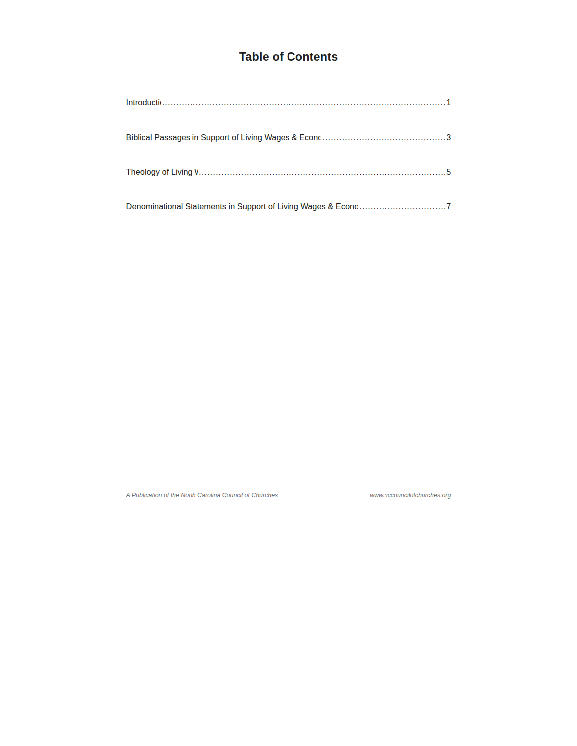Table of Contents
Introduction ........................................................................................................................... 1
Biblical Passages in Support of Living Wages & Economic Justice ..................................................... 3
Theology of Living Wages .................................................................................................................. 5
Denominational Statements in Support of Living Wages & Economic Justice .................................... 7
A Publication of the North Carolina Council of Churches www.nccouncilofchurches.org